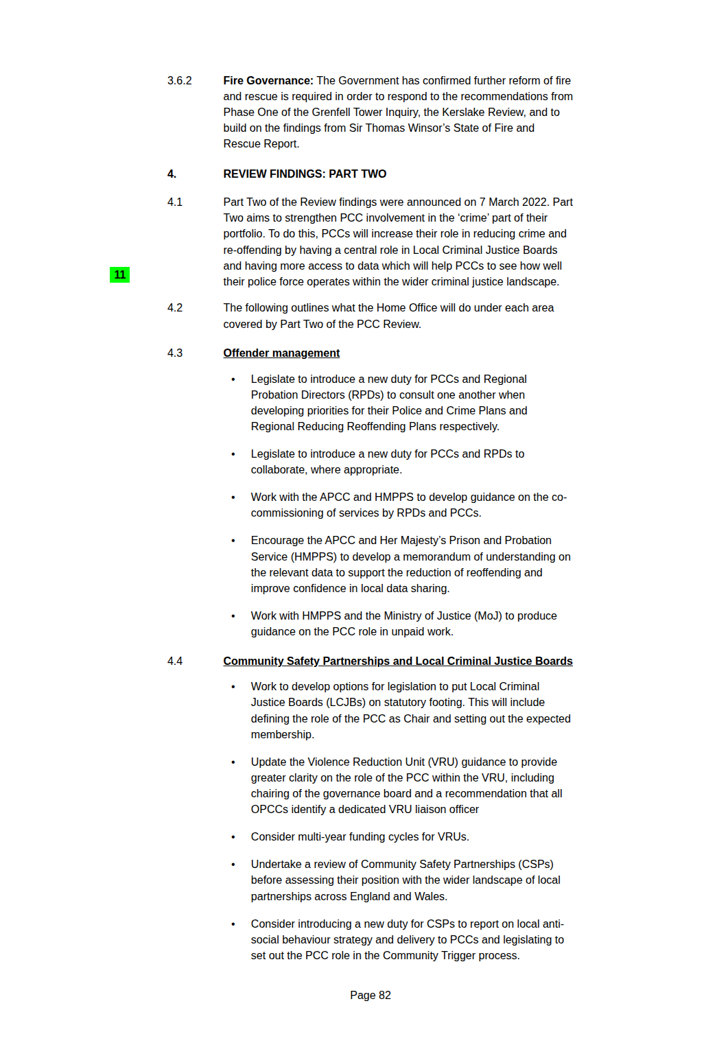11
3.6.2
Fire Governance: The Government has confirmed further reform of fire and rescue is required in order to respond to the recommendations from Phase One of the Grenfell Tower Inquiry, the Kerslake Review, and to build on the findings from Sir Thomas Winsor’s State of Fire and Rescue Report.
4.
REVIEW FINDINGS: PART TWO
4.1
Part Two of the Review findings were announced on 7 March 2022. Part Two aims to strengthen PCC involvement in the ‘crime’ part of their portfolio. To do this, PCCs will increase their role in reducing crime and re-offending by having a central role in Local Criminal Justice Boards and having more access to data which will help PCCs to see how well their police force operates within the wider criminal justice landscape.
4.2
The following outlines what the Home Office will do under each area covered by Part Two of the PCC Review.
4.3
Offender management
Legislate to introduce a new duty for PCCs and Regional Probation Directors (RPDs) to consult one another when developing priorities for their Police and Crime Plans and Regional Reducing Reoffending Plans respectively.
Legislate to introduce a new duty for PCCs and RPDs to collaborate, where appropriate.
Work with the APCC and HMPPS to develop guidance on the co-commissioning of services by RPDs and PCCs.
Encourage the APCC and Her Majesty’s Prison and Probation Service (HMPPS) to develop a memorandum of understanding on the relevant data to support the reduction of reoffending and improve confidence in local data sharing.
Work with HMPPS and the Ministry of Justice (MoJ) to produce guidance on the PCC role in unpaid work.
4.4
Community Safety Partnerships and Local Criminal Justice Boards
Work to develop options for legislation to put Local Criminal Justice Boards (LCJBs) on statutory footing. This will include defining the role of the PCC as Chair and setting out the expected membership.
Update the Violence Reduction Unit (VRU) guidance to provide greater clarity on the role of the PCC within the VRU, including chairing of the governance board and a recommendation that all OPCCs identify a dedicated VRU liaison officer
Consider multi-year funding cycles for VRUs.
Undertake a review of Community Safety Partnerships (CSPs) before assessing their position with the wider landscape of local partnerships across England and Wales.
Consider introducing a new duty for CSPs to report on local anti-social behaviour strategy and delivery to PCCs and legislating to set out the PCC role in the Community Trigger process.
Page 82